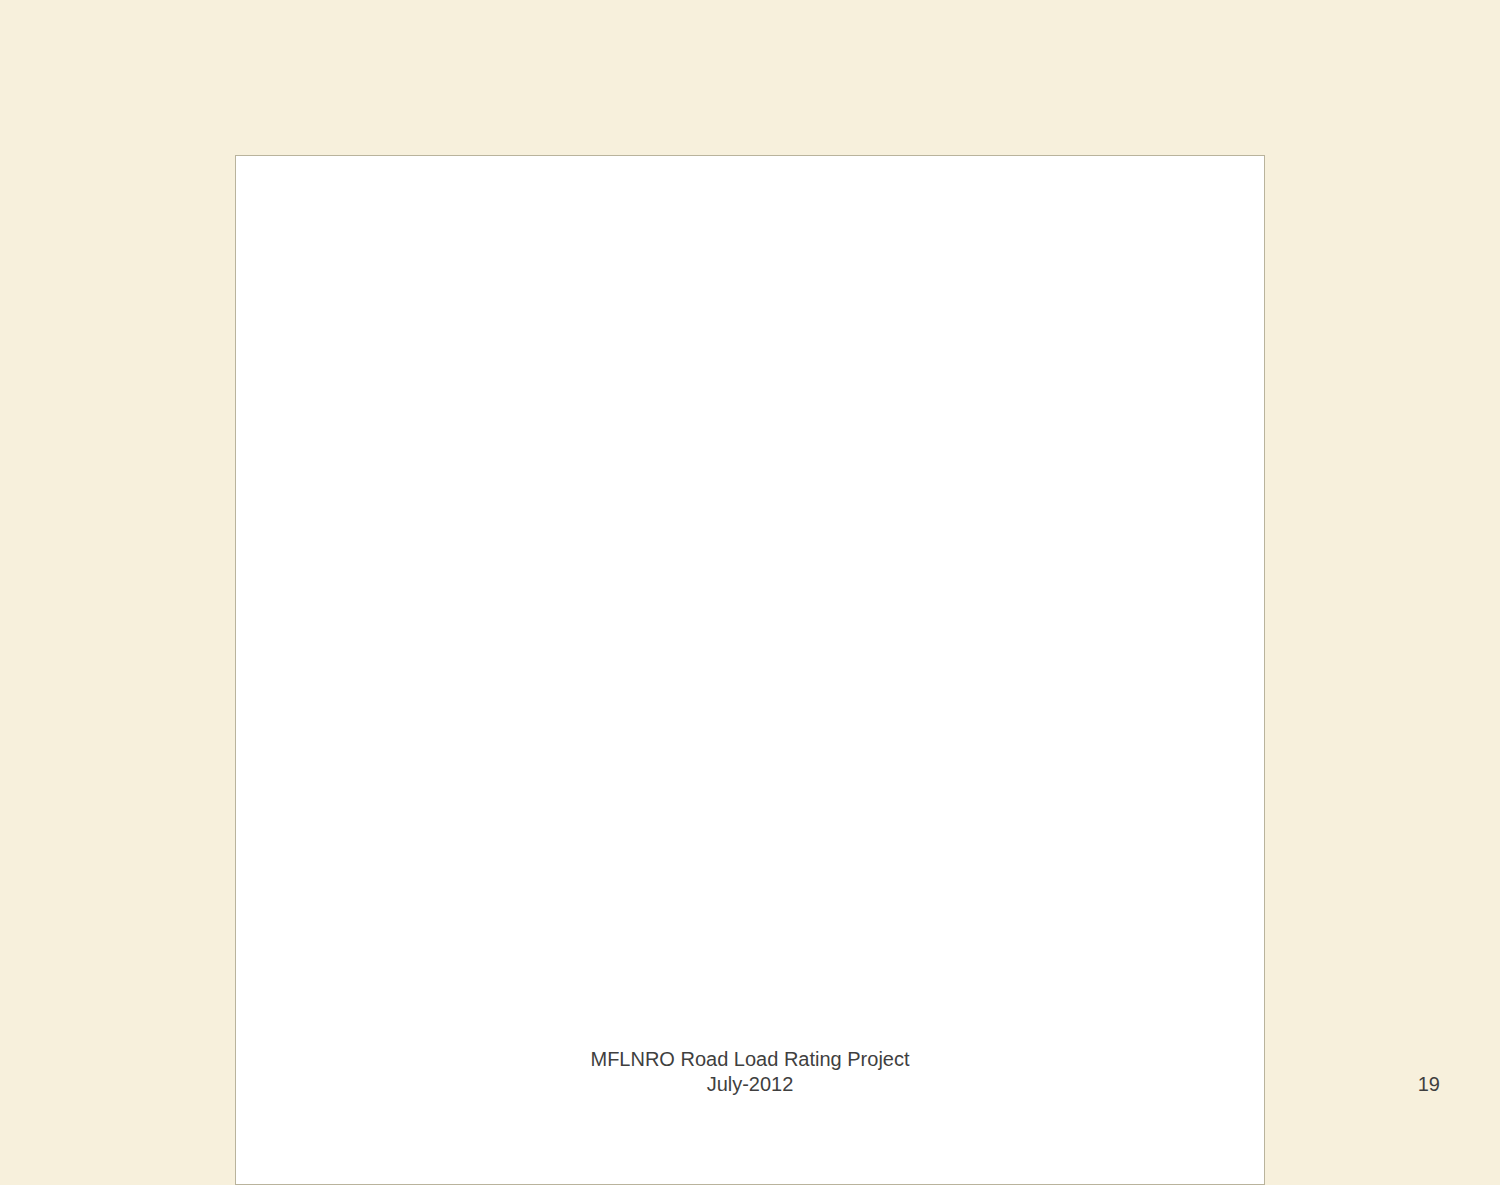MFLNRO Road Load Rating Project
July-2012
19